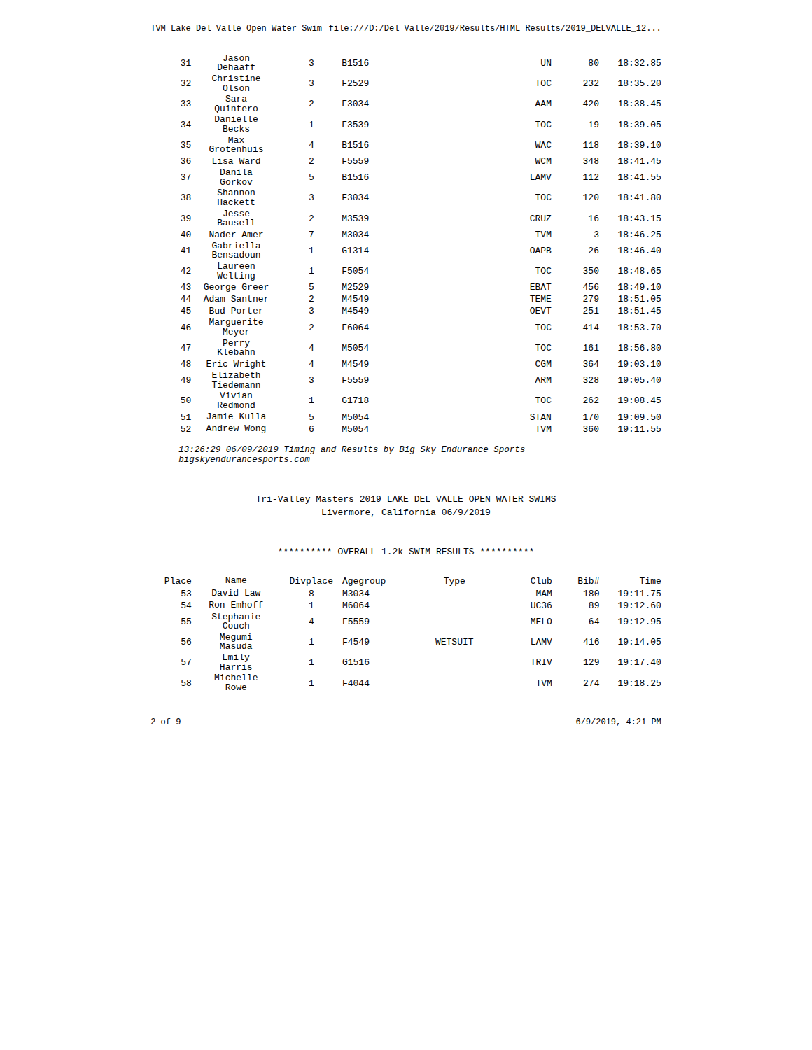TVM Lake Del Valle Open Water Swim
file:///D:/Del Valle/2019/Results/HTML Results/2019_DELVALLE_12...
| 31 | Jason Dehaaff | 3 | B1516 | | UN | 80 | 18:32.85 |
| 32 | Christine Olson | 3 | F2529 | | TOC | 232 | 18:35.20 |
| 33 | Sara Quintero | 2 | F3034 | | AAM | 420 | 18:38.45 |
| 34 | Danielle Becks | 1 | F3539 | | TOC | 19 | 18:39.05 |
| 35 | Max Grotenhuis | 4 | B1516 | | WAC | 118 | 18:39.10 |
| 36 | Lisa Ward | 2 | F5559 | | WCM | 348 | 18:41.45 |
| 37 | Danila Gorkov | 5 | B1516 | | LAMV | 112 | 18:41.55 |
| 38 | Shannon Hackett | 3 | F3034 | | TOC | 120 | 18:41.80 |
| 39 | Jesse Bausell | 2 | M3539 | | CRUZ | 16 | 18:43.15 |
| 40 | Nader Amer | 7 | M3034 | | TVM | 3 | 18:46.25 |
| 41 | Gabriella Bensadoun | 1 | G1314 | | OAPB | 26 | 18:46.40 |
| 42 | Laureen Welting | 1 | F5054 | | TOC | 350 | 18:48.65 |
| 43 | George Greer | 5 | M2529 | | EBAT | 456 | 18:49.10 |
| 44 | Adam Santner | 2 | M4549 | | TEME | 279 | 18:51.05 |
| 45 | Bud Porter | 3 | M4549 | | OEVT | 251 | 18:51.45 |
| 46 | Marguerite Meyer | 2 | F6064 | | TOC | 414 | 18:53.70 |
| 47 | Perry Klebahn | 4 | M5054 | | TOC | 161 | 18:56.80 |
| 48 | Eric Wright | 4 | M4549 | | CGM | 364 | 19:03.10 |
| 49 | Elizabeth Tiedemann | 3 | F5559 | | ARM | 328 | 19:05.40 |
| 50 | Vivian Redmond | 1 | G1718 | | TOC | 262 | 19:08.45 |
| 51 | Jamie Kulla | 5 | M5054 | | STAN | 170 | 19:09.50 |
| 52 | Andrew Wong | 6 | M5054 | | TVM | 360 | 19:11.55 |
13:26:29 06/09/2019 Timing and Results by Big Sky Endurance Sports bigskyendurancesports.com
Tri-Valley Masters 2019 LAKE DEL VALLE OPEN WATER SWIMS
Livermore, California 06/9/2019
********** OVERALL 1.2k SWIM RESULTS **********
| Place | Name | Divplace | Agegroup | Type | Club | Bib# | Time |
| --- | --- | --- | --- | --- | --- | --- | --- |
| 53 | David Law | 8 | M3034 | | MAM | 180 | 19:11.75 |
| 54 | Ron Emhoff | 1 | M6064 | | UC36 | 89 | 19:12.60 |
| 55 | Stephanie Couch | 4 | F5559 | | MELO | 64 | 19:12.95 |
| 56 | Megumi Masuda | 1 | F4549 | WETSUIT | LAMV | 416 | 19:14.05 |
| 57 | Emily Harris | 1 | G1516 | | TRIV | 129 | 19:17.40 |
| 58 | Michelle Rowe | 1 | F4044 | | TVM | 274 | 19:18.25 |
2 of 9
6/9/2019, 4:21 PM